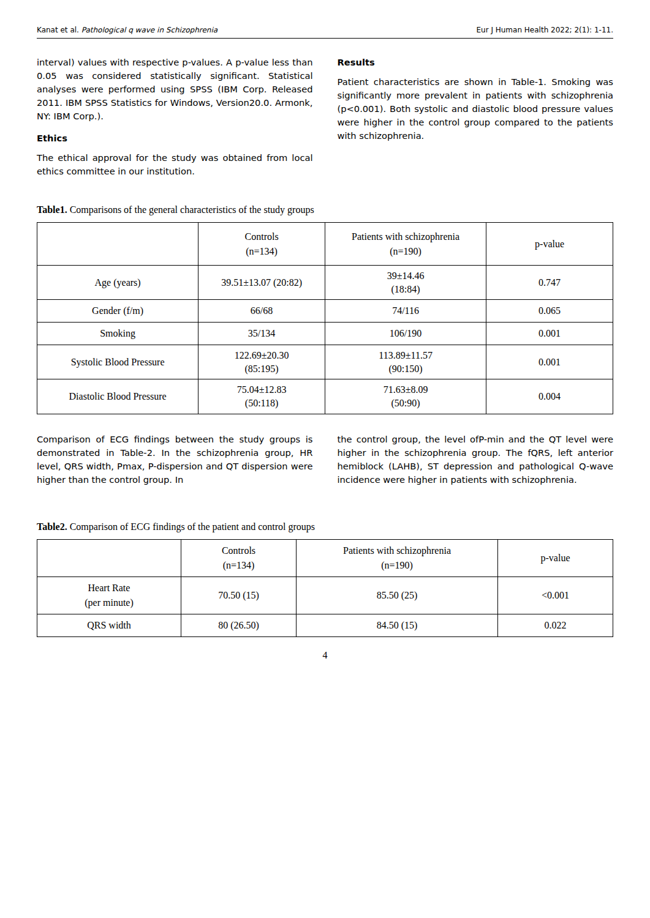Kanat et al. Pathological q wave in Schizophrenia
Eur J Human Health 2022; 2(1): 1-11.
interval) values with respective p-values. A p-value less than 0.05 was considered statistically significant. Statistical analyses were performed using SPSS (IBM Corp. Released 2011. IBM SPSS Statistics for Windows, Version20.0. Armonk, NY: IBM Corp.).
Ethics
The ethical approval for the study was obtained from local ethics committee in our institution.
Results
Patient characteristics are shown in Table-1. Smoking was significantly more prevalent in patients with schizophrenia (p<0.001). Both systolic and diastolic blood pressure values were higher in the control group compared to the patients with schizophrenia.
Table1. Comparisons of the general characteristics of the study groups
| | Controls (n=134) | Patients with schizophrenia (n=190) | p-value |
| --- | --- | --- | --- |
| Age (years) | 39.51±13.07 (20:82) | 39±14.46 (18:84) | 0.747 |
| Gender (f/m) | 66/68 | 74/116 | 0.065 |
| Smoking | 35/134 | 106/190 | 0.001 |
| Systolic Blood Pressure | 122.69±20.30 (85:195) | 113.89±11.57 (90:150) | 0.001 |
| Diastolic Blood Pressure | 75.04±12.83 (50:118) | 71.63±8.09 (50:90) | 0.004 |
Comparison of ECG findings between the study groups is demonstrated in Table-2. In the schizophrenia group, HR level, QRS width, Pmax, P-dispersion and QT dispersion were higher than the control group. In
the control group, the level ofP-min and the QT level were higher in the schizophrenia group. The fQRS, left anterior hemiblock (LAHB), ST depression and pathological Q-wave incidence were higher in patients with schizophrenia.
Table2. Comparison of ECG findings of the patient and control groups
| | Controls (n=134) | Patients with schizophrenia (n=190) | p-value |
| --- | --- | --- | --- |
| Heart Rate (per minute) | 70.50 (15) | 85.50 (25) | <0.001 |
| QRS width | 80 (26.50) | 84.50 (15) | 0.022 |
4